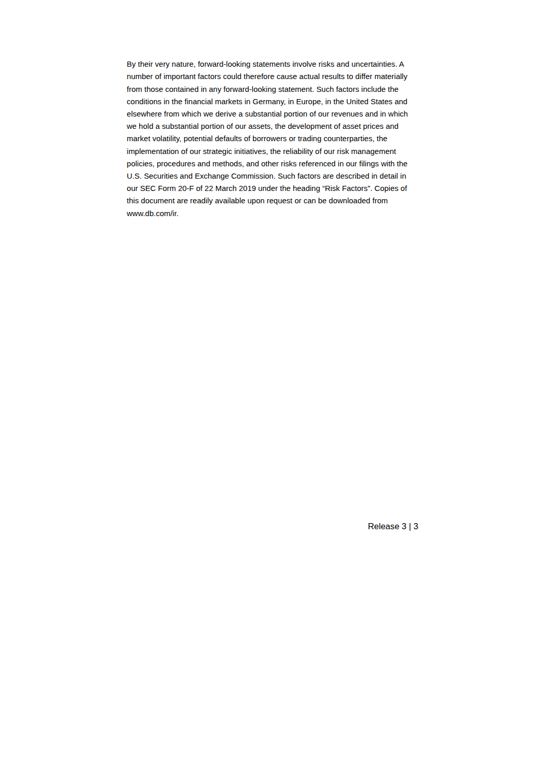By their very nature, forward-looking statements involve risks and uncertainties. A number of important factors could therefore cause actual results to differ materially from those contained in any forward-looking statement. Such factors include the conditions in the financial markets in Germany, in Europe, in the United States and elsewhere from which we derive a substantial portion of our revenues and in which we hold a substantial portion of our assets, the development of asset prices and market volatility, potential defaults of borrowers or trading counterparties, the implementation of our strategic initiatives, the reliability of our risk management policies, procedures and methods, and other risks referenced in our filings with the U.S. Securities and Exchange Commission. Such factors are described in detail in our SEC Form 20-F of 22 March 2019 under the heading “Risk Factors”. Copies of this document are readily available upon request or can be downloaded from www.db.com/ir.
Release 3 | 3